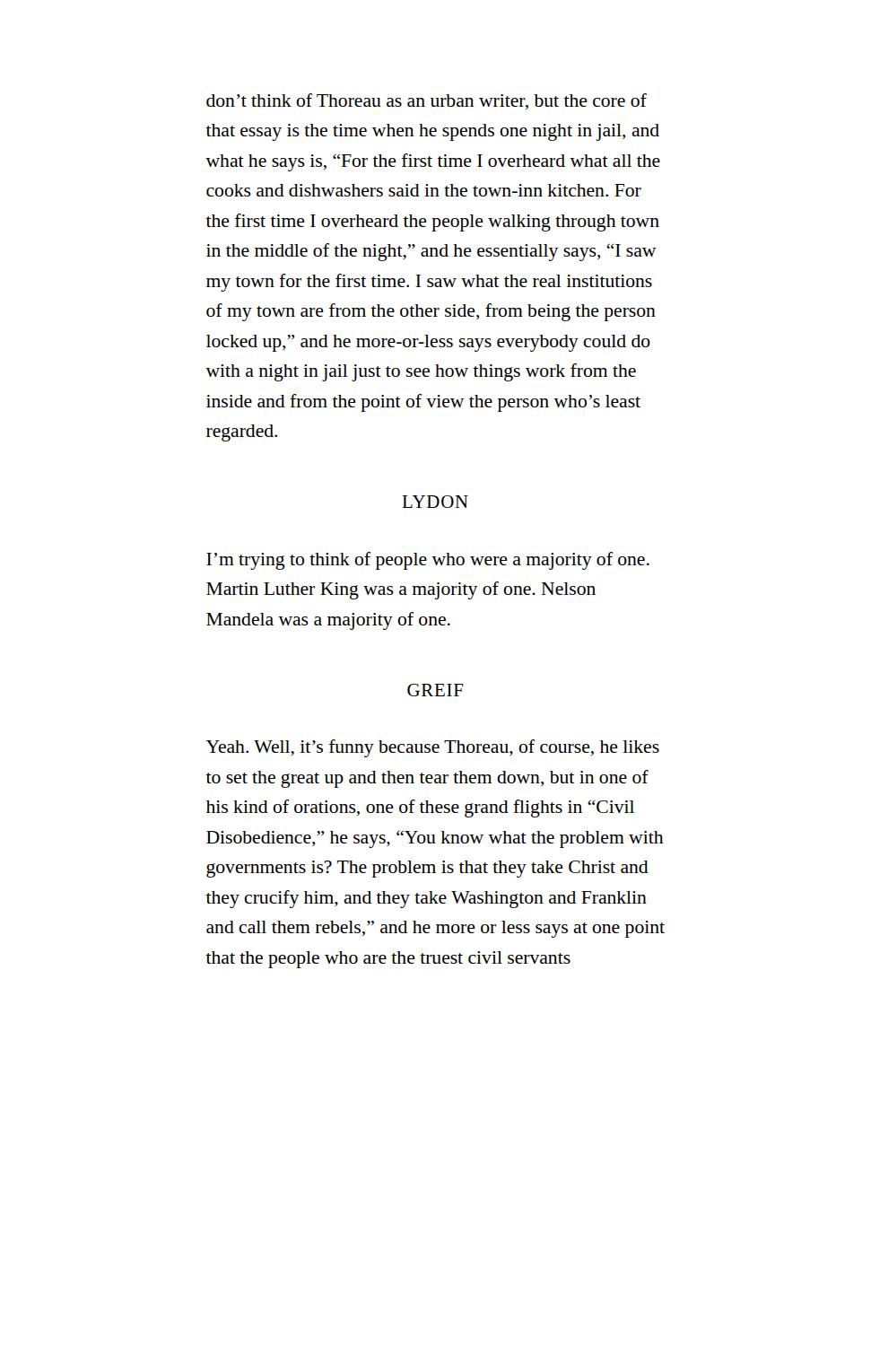don’t think of Thoreau as an urban writer, but the core of that essay is the time when he spends one night in jail, and what he says is, “For the first time I overheard what all the cooks and dishwashers said in the town-inn kitchen. For the first time I overheard the people walking through town in the middle of the night,” and he essentially says, “I saw my town for the first time. I saw what the real institutions of my town are from the other side, from being the person locked up,” and he more-or-less says everybody could do with a night in jail just to see how things work from the inside and from the point of view the person who’s least regarded.
LYDON
I’m trying to think of people who were a majority of one. Martin Luther King was a majority of one. Nelson Mandela was a majority of one.
GREIF
Yeah. Well, it’s funny because Thoreau, of course, he likes to set the great up and then tear them down, but in one of his kind of orations, one of these grand flights in “Civil Disobedience,” he says, “You know what the problem with governments is? The problem is that they take Christ and they crucify him, and they take Washington and Franklin and call them rebels,” and he more or less says at one point that the people who are the truest civil servants